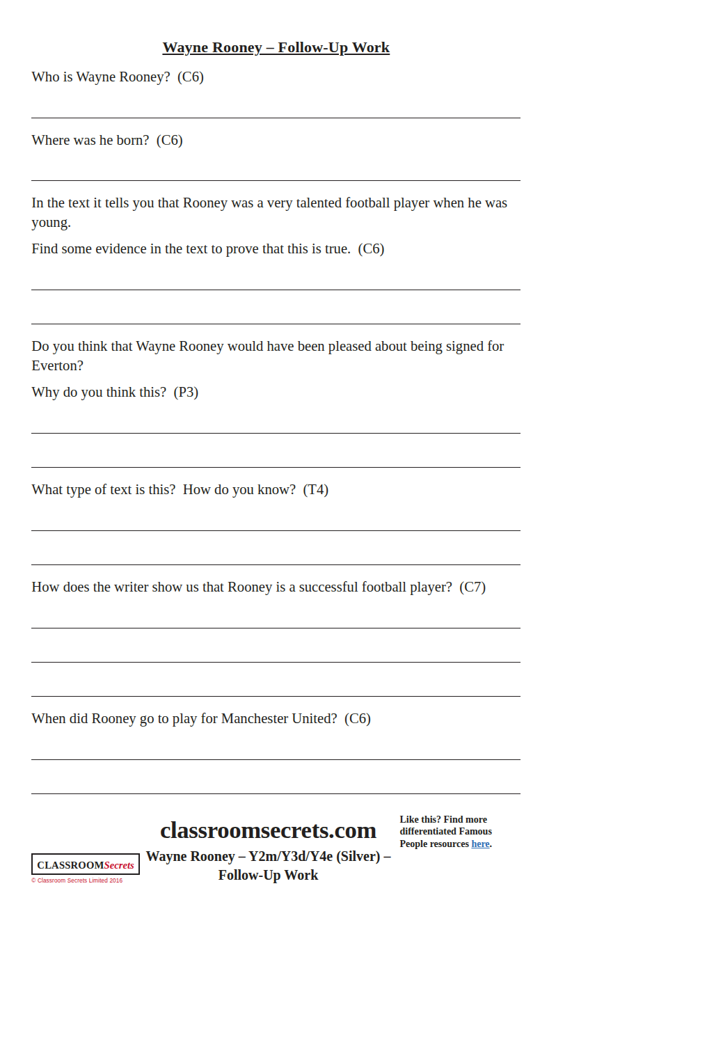Wayne Rooney – Follow-Up Work
Who is Wayne Rooney? (C6)
Where was he born? (C6)
In the text it tells you that Rooney was a very talented football player when he was young.
Find some evidence in the text to prove that this is true. (C6)
Do you think that Wayne Rooney would have been pleased about being signed for Everton?
Why do you think this? (P3)
What type of text is this? How do you know? (T4)
How does the writer show us that Rooney is a successful football player? (C7)
When did Rooney go to play for Manchester United? (C6)
Like this? Find more differentiated Famous People resources here.
CLASSROOM Secrets
© Classroom Secrets Limited 2016
classroomsecrets.com
Wayne Rooney – Y2m/Y3d/Y4e (Silver) – Follow-Up Work